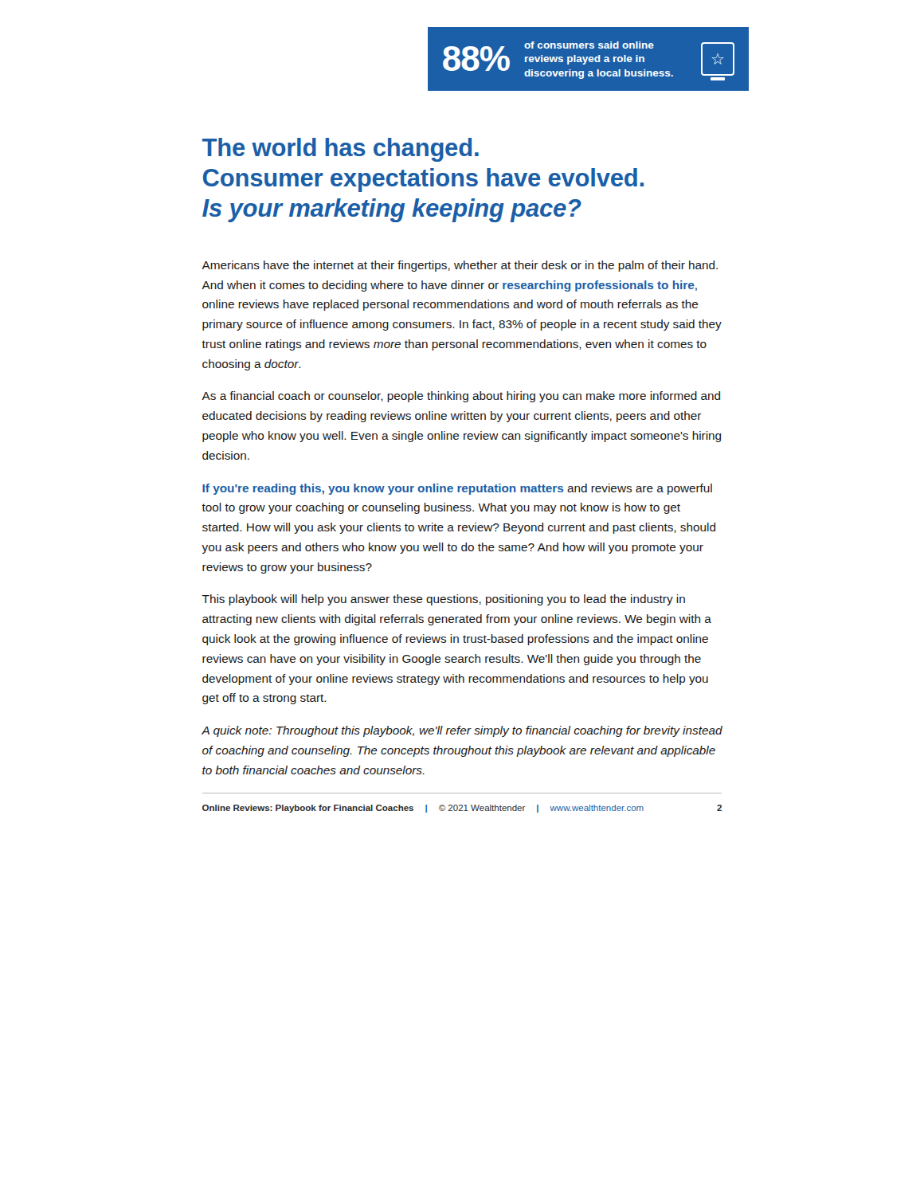88%
of consumers said online
reviews played a role in
discovering a local business.
The world has changed. Consumer expectations have evolved. Is your marketing keeping pace?
Americans have the internet at their fingertips, whether at their desk or in the palm of their hand. And when it comes to deciding where to have dinner or researching professionals to hire, online reviews have replaced personal recommendations and word of mouth referrals as the primary source of influence among consumers. In fact, 83% of people in a recent study said they trust online ratings and reviews more than personal recommendations, even when it comes to choosing a doctor.
As a financial coach or counselor, people thinking about hiring you can make more informed and educated decisions by reading reviews online written by your current clients, peers and other people who know you well. Even a single online review can significantly impact someone's hiring decision.
If you're reading this, you know your online reputation matters and reviews are a powerful tool to grow your coaching or counseling business. What you may not know is how to get started. How will you ask your clients to write a review? Beyond current and past clients, should you ask peers and others who know you well to do the same? And how will you promote your reviews to grow your business?
This playbook will help you answer these questions, positioning you to lead the industry in attracting new clients with digital referrals generated from your online reviews. We begin with a quick look at the growing influence of reviews in trust-based professions and the impact online reviews can have on your visibility in Google search results. We'll then guide you through the development of your online reviews strategy with recommendations and resources to help you get off to a strong start.
A quick note: Throughout this playbook, we'll refer simply to financial coaching for brevity instead of coaching and counseling. The concepts throughout this playbook are relevant and applicable to both financial coaches and counselors.
Online Reviews: Playbook for Financial Coaches | © 2021 Wealthtender | www.wealthtender.com 2